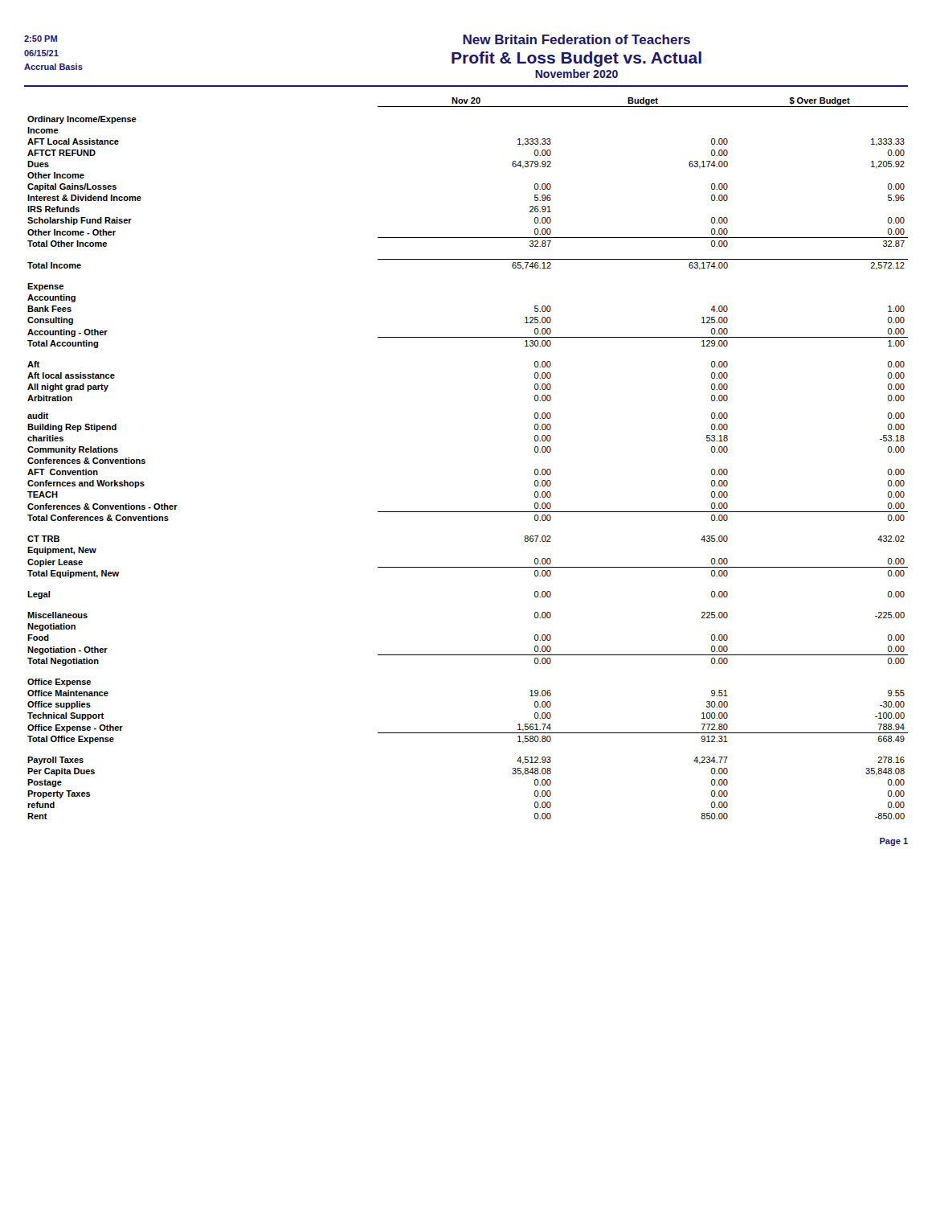2:50 PM
06/15/21
Accrual Basis
New Britain Federation of Teachers
Profit & Loss Budget vs. Actual
November 2020
| | Nov 20 | Budget | $ Over Budget |
| Ordinary Income/Expense | | | |
| Income | | | |
| AFT Local Assistance | 1,333.33 | 0.00 | 1,333.33 |
| AFTCT REFUND | 0.00 | 0.00 | 0.00 |
| Dues | 64,379.92 | 63,174.00 | 1,205.92 |
| Other Income | | | |
| Capital Gains/Losses | 0.00 | 0.00 | 0.00 |
| Interest & Dividend Income | 5.96 | 0.00 | 5.96 |
| IRS Refunds | 26.91 | | |
| Scholarship Fund Raiser | 0.00 | 0.00 | 0.00 |
| Other Income - Other | 0.00 | 0.00 | 0.00 |
| Total Other Income | 32.87 | 0.00 | 32.87 |
| Total Income | 65,746.12 | 63,174.00 | 2,572.12 |
| Expense | | | |
| Accounting | | | |
| Bank Fees | 5.00 | 4.00 | 1.00 |
| Consulting | 125.00 | 125.00 | 0.00 |
| Accounting - Other | 0.00 | 0.00 | 0.00 |
| Total Accounting | 130.00 | 129.00 | 1.00 |
| Aft | 0.00 | 0.00 | 0.00 |
| Aft local assisstance | 0.00 | 0.00 | 0.00 |
| All night grad party | 0.00 | 0.00 | 0.00 |
| Arbitration | 0.00 | 0.00 | 0.00 |
| audit | 0.00 | 0.00 | 0.00 |
| Building Rep Stipend | 0.00 | 0.00 | 0.00 |
| charities | 0.00 | 53.18 | -53.18 |
| Community Relations | 0.00 | 0.00 | 0.00 |
| Conferences & Conventions | | | |
| AFT Convention | 0.00 | 0.00 | 0.00 |
| Confernces and Workshops | 0.00 | 0.00 | 0.00 |
| TEACH | 0.00 | 0.00 | 0.00 |
| Conferences & Conventions - Other | 0.00 | 0.00 | 0.00 |
| Total Conferences & Conventions | 0.00 | 0.00 | 0.00 |
| CT TRB | 867.02 | 435.00 | 432.02 |
| Equipment, New | | | |
| Copier Lease | 0.00 | 0.00 | 0.00 |
| Total Equipment, New | 0.00 | 0.00 | 0.00 |
| Legal | 0.00 | 0.00 | 0.00 |
| Miscellaneous | 0.00 | 225.00 | -225.00 |
| Negotiation | | | |
| Food | 0.00 | 0.00 | 0.00 |
| Negotiation - Other | 0.00 | 0.00 | 0.00 |
| Total Negotiation | 0.00 | 0.00 | 0.00 |
| Office Expense | | | |
| Office Maintenance | 19.06 | 9.51 | 9.55 |
| Office supplies | 0.00 | 30.00 | -30.00 |
| Technical Support | 0.00 | 100.00 | -100.00 |
| Office Expense - Other | 1,561.74 | 772.80 | 788.94 |
| Total Office Expense | 1,580.80 | 912.31 | 668.49 |
| Payroll Taxes | 4,512.93 | 4,234.77 | 278.16 |
| Per Capita Dues | 35,848.08 | 0.00 | 35,848.08 |
| Postage | 0.00 | 0.00 | 0.00 |
| Property Taxes | 0.00 | 0.00 | 0.00 |
| refund | 0.00 | 0.00 | 0.00 |
| Rent | 0.00 | 850.00 | -850.00 |
Page 1